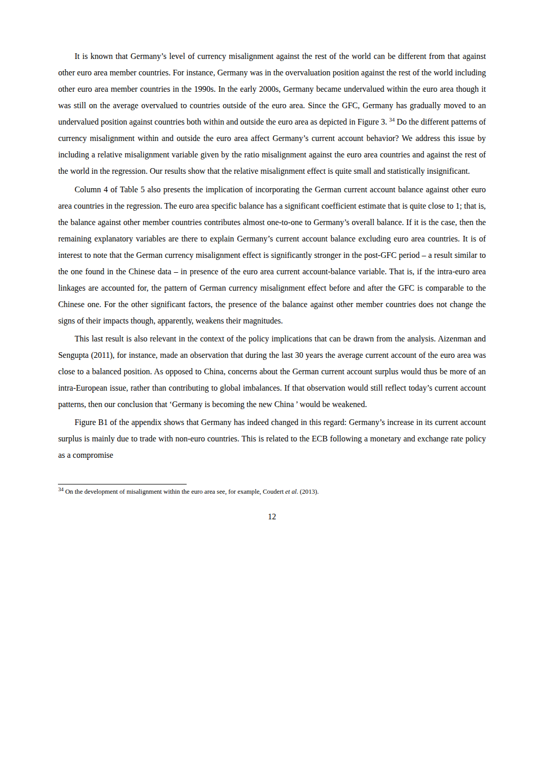It is known that Germany’s level of currency misalignment against the rest of the world can be different from that against other euro area member countries. For instance, Germany was in the overvaluation position against the rest of the world including other euro area member countries in the 1990s. In the early 2000s, Germany became undervalued within the euro area though it was still on the average overvalued to countries outside of the euro area. Since the GFC, Germany has gradually moved to an undervalued position against countries both within and outside the euro area as depicted in Figure 3. 34 Do the different patterns of currency misalignment within and outside the euro area affect Germany’s current account behavior? We address this issue by including a relative misalignment variable given by the ratio misalignment against the euro area countries and against the rest of the world in the regression. Our results show that the relative misalignment effect is quite small and statistically insignificant.
Column 4 of Table 5 also presents the implication of incorporating the German current account balance against other euro area countries in the regression. The euro area specific balance has a significant coefficient estimate that is quite close to 1; that is, the balance against other member countries contributes almost one-to-one to Germany’s overall balance. If it is the case, then the remaining explanatory variables are there to explain Germany’s current account balance excluding euro area countries. It is of interest to note that the German currency misalignment effect is significantly stronger in the post-GFC period – a result similar to the one found in the Chinese data – in presence of the euro area current account-balance variable. That is, if the intra-euro area linkages are accounted for, the pattern of German currency misalignment effect before and after the GFC is comparable to the Chinese one. For the other significant factors, the presence of the balance against other member countries does not change the signs of their impacts though, apparently, weakens their magnitudes.
This last result is also relevant in the context of the policy implications that can be drawn from the analysis. Aizenman and Sengupta (2011), for instance, made an observation that during the last 30 years the average current account of the euro area was close to a balanced position. As opposed to China, concerns about the German current account surplus would thus be more of an intra-European issue, rather than contributing to global imbalances. If that observation would still reflect today’s current account patterns, then our conclusion that ‘Germany is becoming the new China ’ would be weakened.
Figure B1 of the appendix shows that Germany has indeed changed in this regard: Germany’s increase in its current account surplus is mainly due to trade with non-euro countries. This is related to the ECB following a monetary and exchange rate policy as a compromise
34 On the development of misalignment within the euro area see, for example, Coudert et al. (2013).
12